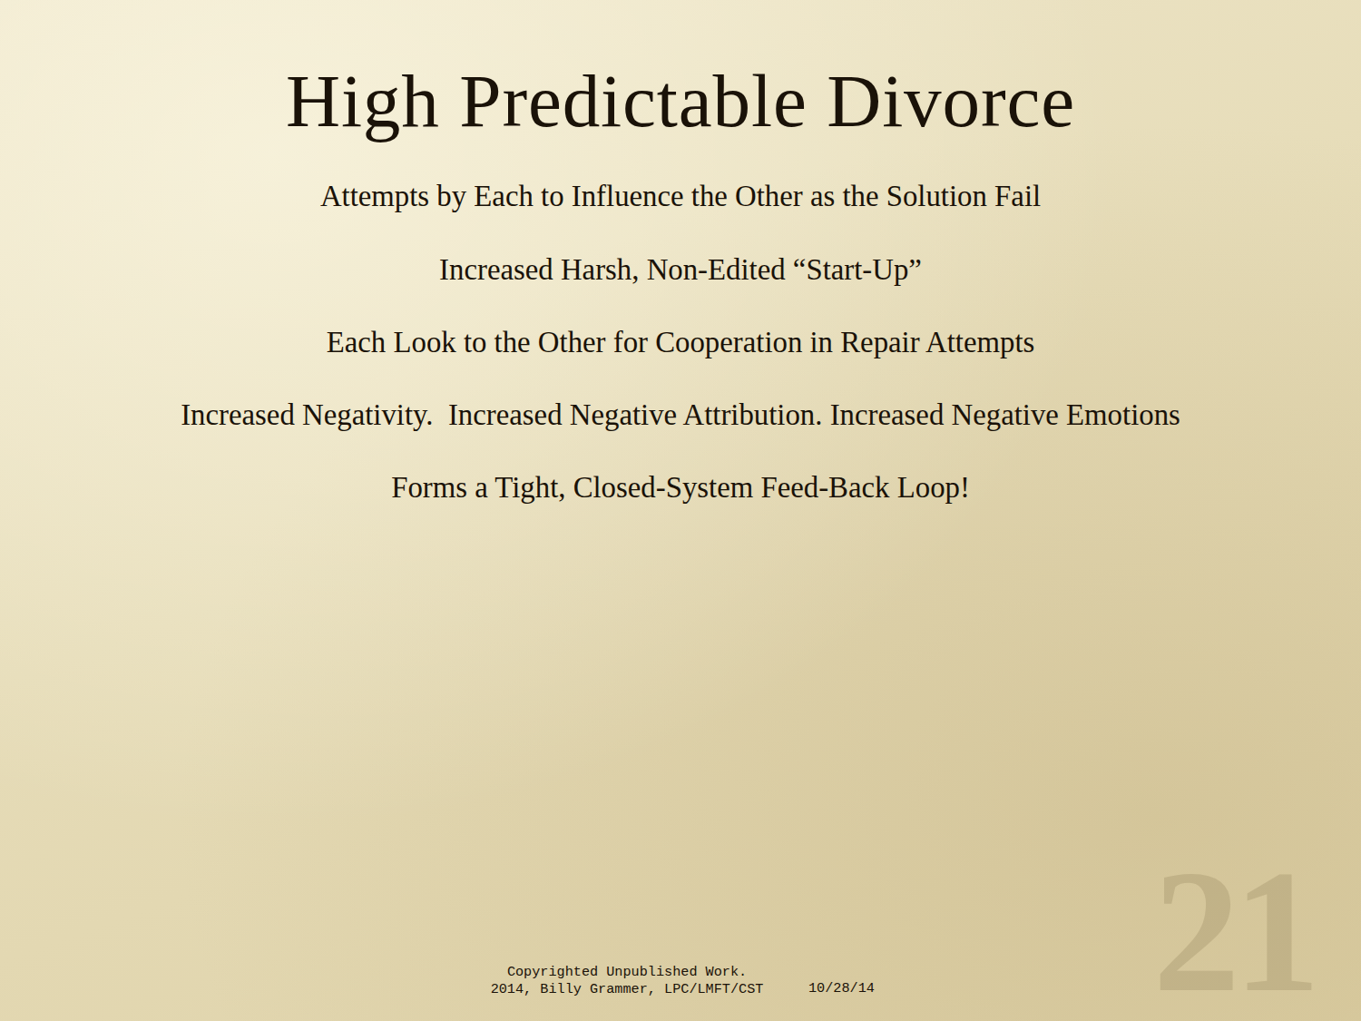High Predictable Divorce
Attempts by Each to Influence the Other as the Solution Fail
Increased Harsh, Non-Edited “Start-Up”
Each Look to the Other for Cooperation in Repair Attempts
Increased Negativity. Increased Negative Attribution. Increased Negative Emotions
Forms a Tight, Closed-System Feed-Back Loop!
21
Copyrighted Unpublished Work. 2014, Billy Grammer, LPC/LMFT/CST
10/28/14